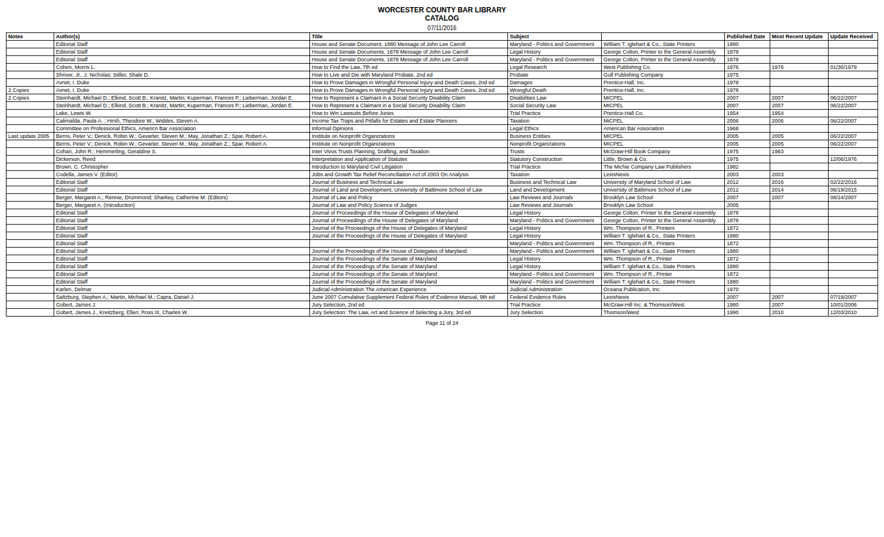WORCESTER COUNTY BAR LIBRARY
CATALOG
07/11/2016
| Notes | Author(s) | Title | Subject | | Published Date | Most Recent Update | Update Received |
| --- | --- | --- | --- | --- | --- | --- | --- |
| | Editorial Staff | House and Senate Document, 1880 Message of John Lee Carroll | Maryland - Politics and Government | William T. Iglehart & Co., State Printers | 1880 | | |
| | Editorial Staff | House and Senate Documents, 1878 Message of John Lee Carroll | Legal History | George Colton, Printer to the General Assembly | 1878 | | |
| | Editorial Staff | House and Senate Documents, 1878 Message of John Lee Carroll | Maryland - Politics and Government | George Colton, Printer to the General Assembly | 1878 | | |
| | Cohen, Morris L. | How to Find the Law, 7th ed | Legal Research | West Publishing Co. | 1976 | 1976 | 01/30/1979 |
| | Shriver, Jr., J. Nicholas; Stiller, Shale D. | How to Live and Die with Maryland Probate, 2nd ed | Probate | Gulf Publishing Company | 1975 | | |
| | Avnet, I. Duke | How to Prove Damages in Wrongful Personal Injury and Death Cases, 2nd ed | Damages | Prentice-Hall, Inc. | 1978 | | |
| 2 Copies | Avnet, I. Duke | How to Prove Damages in Wrongful Personal Injury and Death Cases, 2nd ed | Wrongful Death | Prentice-Hall, Inc. | 1978 | | |
| 2 Copies | Steinhardt, Michael D.; Elkind, Scott B.; Kranitz, Martin; Kuperman, Frances P.; Lieberman, Jordan E. | How to Represent a Claimant in a Social Security Disability Claim | Disabilities Law | MICPEL | 2007 | 2007 | 06/22/2007 |
| | Steinhardt, Michael D.; Elkind, Scott B.; Kranitz, Martin; Kuperman, Frances P.; Lieberman, Jordan E. | How to Represent a Claimant in a Social Security Disability Claim | Social Security Law | MICPEL | 2007 | 2007 | 06/22/2007 |
| | Lake, Lewis W. | How to Win Lawsuits Before Juries | Trial Practice | Prentice-Hall Co. | 1954 | 1954 | |
| | Calimafda, Paula A. ; Hirsh, Theodore W.; Widdes, Steven A. | Income Tax Traps and Pitfalls for Estates and Estate Planners | Taxation | MiCPEL | 2006 | 2006 | 06/22/2007 |
| | Committee on Professional Ethics, Americn Bar Association | Informal Opinions | Legal Ethics | American Bar Association | 1968 | | |
| Last update 2005 | Berns, Peter V.; Denick, Robin W.; Gevarter, Steven M.; May, Jonathan Z.; Spar, Robert A. | Institute on Nonprofit Organizations | Business Entities | MICPEL | 2005 | 2005 | 06/22/2007 |
| | Berns, Peter V.; Denick, Robin W.; Gevarter, Steven M.; May, Jonathan Z.; Spar, Robert A. | Institute on Nonprofit Organizations | Nonprofit Organizations | MICPEL | 2005 | 2005 | 06/22/2007 |
| | Cohan, John R.; Hemmerling, Geraldine S. | Inter Vivos Trusts Planning, Drafting, and Taxation | Trusts | McGraw-Hill Book Company | 1975 | 1983 | |
| | Dickerson, Reed | Interpretation and Application of Statutes | Statutory Construction | Little, Brown & Co. | 1975 | | 12/06/1976 |
| | Brown, C. Christopher | Introduction to Maryland Civil Litigation | Trial Practice | The Michie Company Law Publishers | 1982 | | |
| | Codella, James V. (Editor) | Jobs and Growth Tax Relief Reconciliation Act of 2003 On Analysis | Taxation | LexisNexis | 2003 | 2003 | |
| | Editorial Staff | Journal of Business and Technical Law | Business and Technical Law | University of Maryland School of Law | 2012 | 2016 | 02/22/2016 |
| | Editorial Staff | Journal of Land and Development, University of Baltimore School of Law | Land and Development | University of Baltimore School of Law | 2012 | 2014 | 06/19/2015 |
| | Berger, Margaret A.; Rennie, Drummond; Sharkey, Catherine M. (Editors) | Journal of Law and Policy | Law Reviews and Journals | Brooklyn Law School | 2007 | 2007 | 08/24/2007 |
| | Berger, Margaret A. (Introduction) | Journal of Law and Policy Science of Judges | Law Reviews and Journals | Brooklyn Law School | 2005 | | |
| | Editorial Staff | Journal of Proceedings of the House of Delegates of Maryland | Legal History | George Colton, Printer to the General Assembly | 1878 | | |
| | Editorial Staff | Journal of Proceedings of the House of Delegates of Maryland | Maryland - Politics and Government | George Colton, Printer to the General Assembly | 1878 | | |
| | Editorial Staff | Journal of the Proceedings of the House of Delegates of Maryland | Legal History | Wm. Thompson of R., Printers | 1872 | | |
| | Editorial Staff | Journal of the Proceedings of the House of Delegates of Maryland | Legal History | William T. Iglehart & Co., State Printers | 1880 | | |
| | Editorial Staff | | Maryland - Politics and Government | Wm. Thompson of R., Printers | 1872 | | |
| | Editorial Staff | Journal of the Proceedings of the House of Delegates of Maryland | Maryland - Politics and Government | William T. Iglehart & Co., State Printers | 1880 | | |
| | Editorial Staff | Journal of the Proceedings of the Senate of Maryland | Legal History | Wm. Thompson of R., Printer | 1872 | | |
| | Editorial Staff | Journal of the Proceedings of the Senate of Maryland | Legal History | William T. Iglehart & Co., State Printers | 1880 | | |
| | Editorial Staff | Journal of the Proceedings of the Senate of Maryland | Maryland - Politics and Government | Wm. Thompson of R., Printer | 1872 | | |
| | Editorial Staff | Journal of the Proceedings of the Senate of Maryland | Maryland - Politics and Government | William T. Iglehart & Co., State Printers | 1880 | | |
| | Karlen, Delmar | Judicial Administration The American Experience | Judicial Administration | Oceana Publication, Inc. | 1970 | | |
| | Saltzburg, Stephen A.; Martin, Michael M.; Capra, Daniel J. | June 2007 Cumulative Supplement Federal Rules of Evidence Manual, 9th ed | Federal Evidence Rules | LexisNexis | 2007 | 2007 | 07/19/2007 |
| | Gobert, James J. | Jury Selection, 2nd ed | Trial Practice | McGraw-Hill Inc. & Thomson/West | 1980 | 2007 | 10/01/2006 |
| | Gobert, James J., Kreitzberg, Ellen; Ross III, Charles W. | Jury Selection: The Law, Art and Science of Selecting a Jury, 3rd ed | Jury Selection | Thomson/West | 1990 | 2010 | 12/03/2010 |
Page 11 of 24